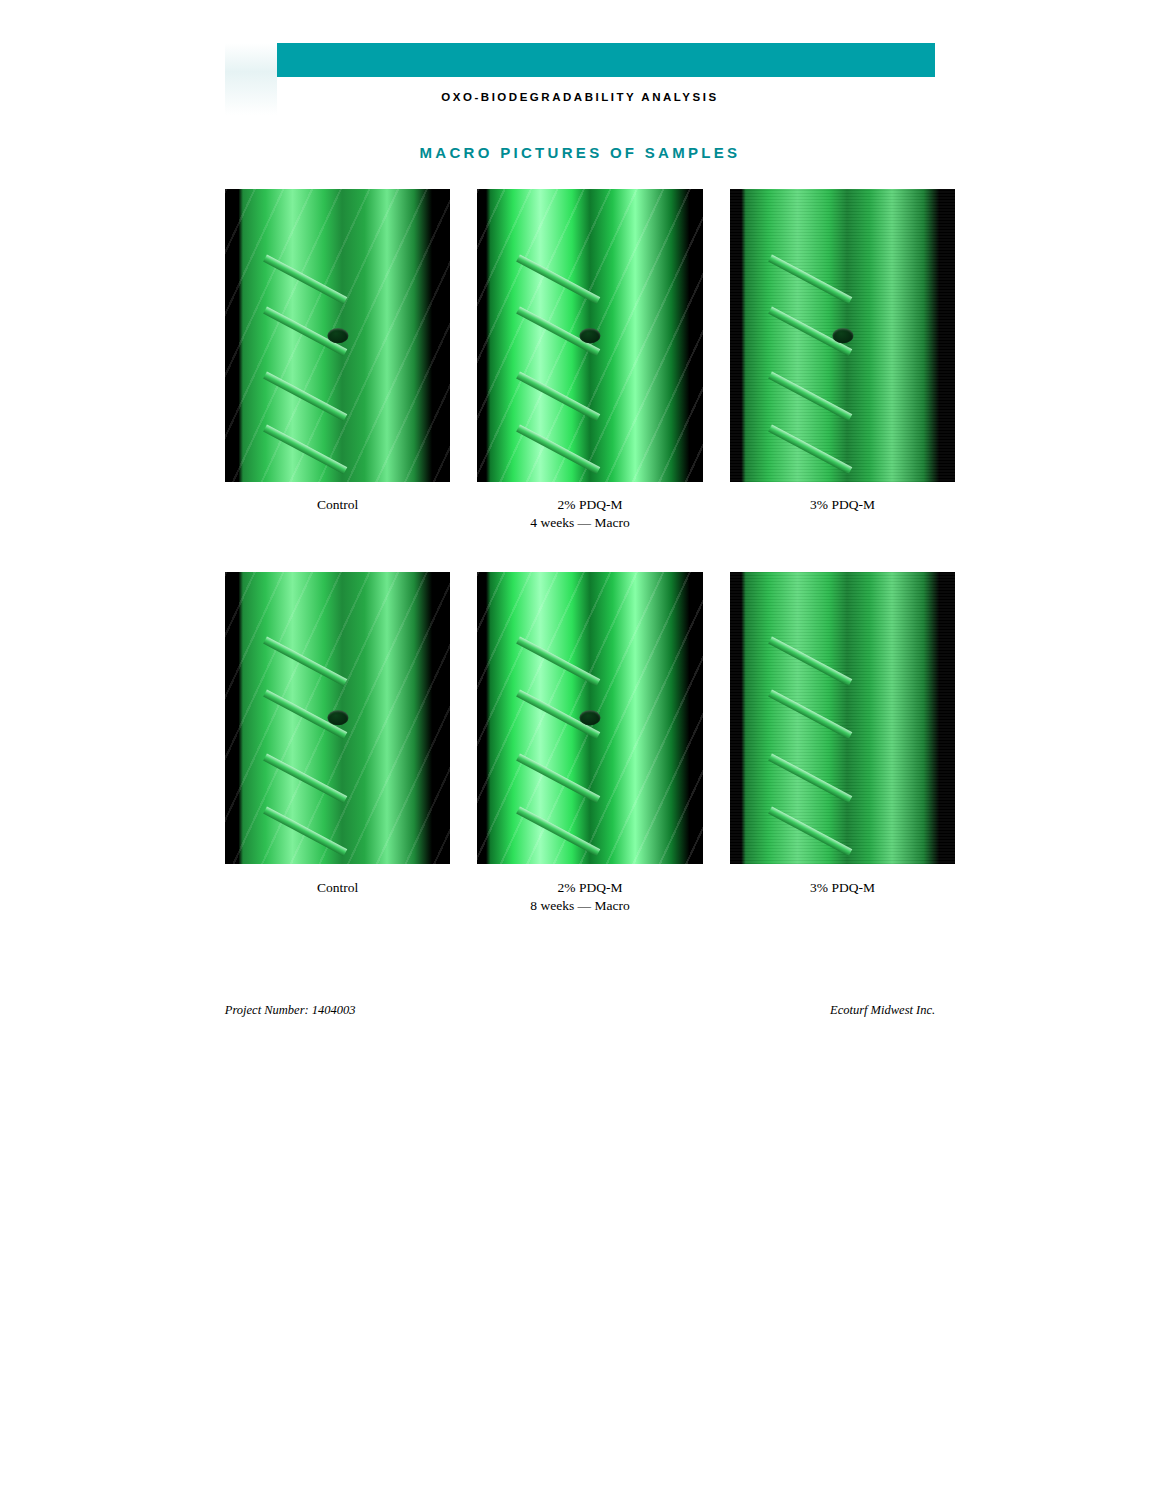OXO-BIODEGRADABILITY ANALYSIS
MACRO PICTURES OF SAMPLES
Control
2% PDQ-M
3% PDQ-M
4 weeks — Macro
Control
2% PDQ-M
3% PDQ-M
8 weeks — Macro
Project Number: 1404003 Ecoturf Midwest Inc.